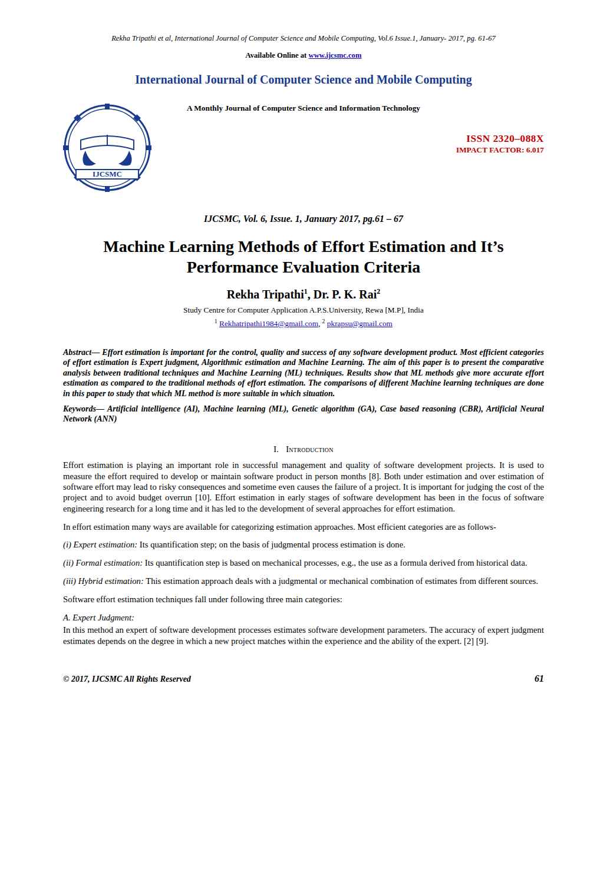Rekha Tripathi et al, International Journal of Computer Science and Mobile Computing, Vol.6 Issue.1, January- 2017, pg. 61-67
Available Online at www.ijcsmc.com
International Journal of Computer Science and Mobile Computing
IJCSMC
A Monthly Journal of Computer Science and Information Technology
ISSN 2320–088X
IMPACT FACTOR: 6.017
IJCSMC, Vol. 6, Issue. 1, January 2017, pg.61 – 67
Machine Learning Methods of Effort Estimation and It’s Performance Evaluation Criteria
Rekha Tripathi1, Dr. P. K. Rai2
Study Centre for Computer Application A.P.S.University, Rewa [M.P], India
1 Rekhatripathi1984@gmail.com, 2 pkrapsu@gmail.com
Abstract— Effort estimation is important for the control, quality and success of any software development product. Most efficient categories of effort estimation is Expert judgment, Algorithmic estimation and Machine Learning. The aim of this paper is to present the comparative analysis between traditional techniques and Machine Learning (ML) techniques. Results show that ML methods give more accurate effort estimation as compared to the traditional methods of effort estimation. The comparisons of different Machine learning techniques are done in this paper to study that which ML method is more suitable in which situation.
Keywords— Artificial intelligence (AI), Machine learning (ML), Genetic algorithm (GA), Case based reasoning (CBR), Artificial Neural Network (ANN)
I. Introduction
Effort estimation is playing an important role in successful management and quality of software development projects. It is used to measure the effort required to develop or maintain software product in person months [8]. Both under estimation and over estimation of software effort may lead to risky consequences and sometime even causes the failure of a project. It is important for judging the cost of the project and to avoid budget overrun [10]. Effort estimation in early stages of software development has been in the focus of software engineering research for a long time and it has led to the development of several approaches for effort estimation.
In effort estimation many ways are available for categorizing estimation approaches. Most efficient categories are as follows-
(i) Expert estimation: Its quantification step; on the basis of judgmental process estimation is done.
(ii) Formal estimation: Its quantification step is based on mechanical processes, e.g., the use as a formula derived from historical data.
(iii) Hybrid estimation: This estimation approach deals with a judgmental or mechanical combination of estimates from different sources.
Software effort estimation techniques fall under following three main categories:
A. Expert Judgment:
In this method an expert of software development processes estimates software development parameters. The accuracy of expert judgment estimates depends on the degree in which a new project matches within the experience and the ability of the expert. [2] [9].
© 2017, IJCSMC All Rights Reserved 61